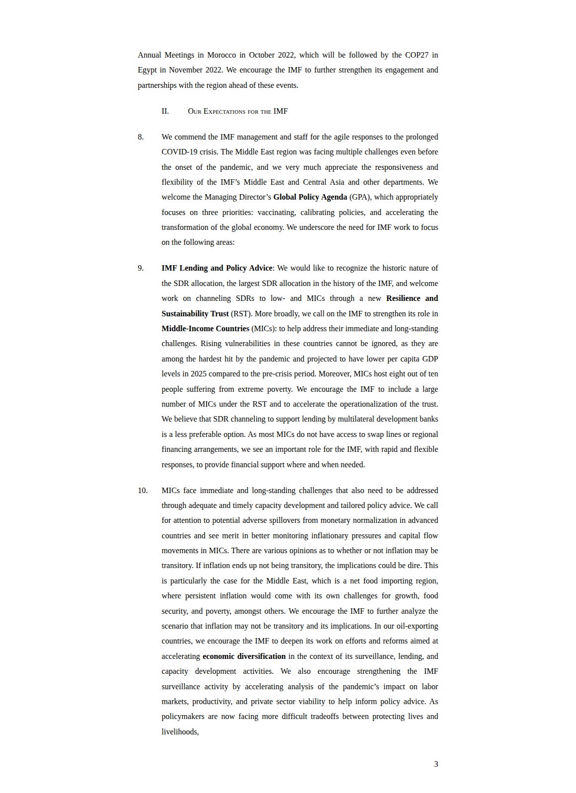Annual Meetings in Morocco in October 2022, which will be followed by the COP27 in Egypt in November 2022. We encourage the IMF to further strengthen its engagement and partnerships with the region ahead of these events.
II. Our Expectations for the IMF
8.
We commend the IMF management and staff for the agile responses to the prolonged COVID-19 crisis. The Middle East region was facing multiple challenges even before the onset of the pandemic, and we very much appreciate the responsiveness and flexibility of the IMF’s Middle East and Central Asia and other departments. We welcome the Managing Director’s Global Policy Agenda (GPA), which appropriately focuses on three priorities: vaccinating, calibrating policies, and accelerating the transformation of the global economy. We underscore the need for IMF work to focus on the following areas:
9.
IMF Lending and Policy Advice: We would like to recognize the historic nature of the SDR allocation, the largest SDR allocation in the history of the IMF, and welcome work on channeling SDRs to low- and MICs through a new Resilience and Sustainability Trust (RST). More broadly, we call on the IMF to strengthen its role in Middle-Income Countries (MICs): to help address their immediate and long-standing challenges. Rising vulnerabilities in these countries cannot be ignored, as they are among the hardest hit by the pandemic and projected to have lower per capita GDP levels in 2025 compared to the pre-crisis period. Moreover, MICs host eight out of ten people suffering from extreme poverty. We encourage the IMF to include a large number of MICs under the RST and to accelerate the operationalization of the trust. We believe that SDR channeling to support lending by multilateral development banks is a less preferable option. As most MICs do not have access to swap lines or regional financing arrangements, we see an important role for the IMF, with rapid and flexible responses, to provide financial support where and when needed.
10.
MICs face immediate and long-standing challenges that also need to be addressed through adequate and timely capacity development and tailored policy advice. We call for attention to potential adverse spillovers from monetary normalization in advanced countries and see merit in better monitoring inflationary pressures and capital flow movements in MICs. There are various opinions as to whether or not inflation may be transitory. If inflation ends up not being transitory, the implications could be dire. This is particularly the case for the Middle East, which is a net food importing region, where persistent inflation would come with its own challenges for growth, food security, and poverty, amongst others. We encourage the IMF to further analyze the scenario that inflation may not be transitory and its implications. In our oil-exporting countries, we encourage the IMF to deepen its work on efforts and reforms aimed at accelerating economic diversification in the context of its surveillance, lending, and capacity development activities. We also encourage strengthening the IMF surveillance activity by accelerating analysis of the pandemic’s impact on labor markets, productivity, and private sector viability to help inform policy advice. As policymakers are now facing more difficult tradeoffs between protecting lives and livelihoods,
3